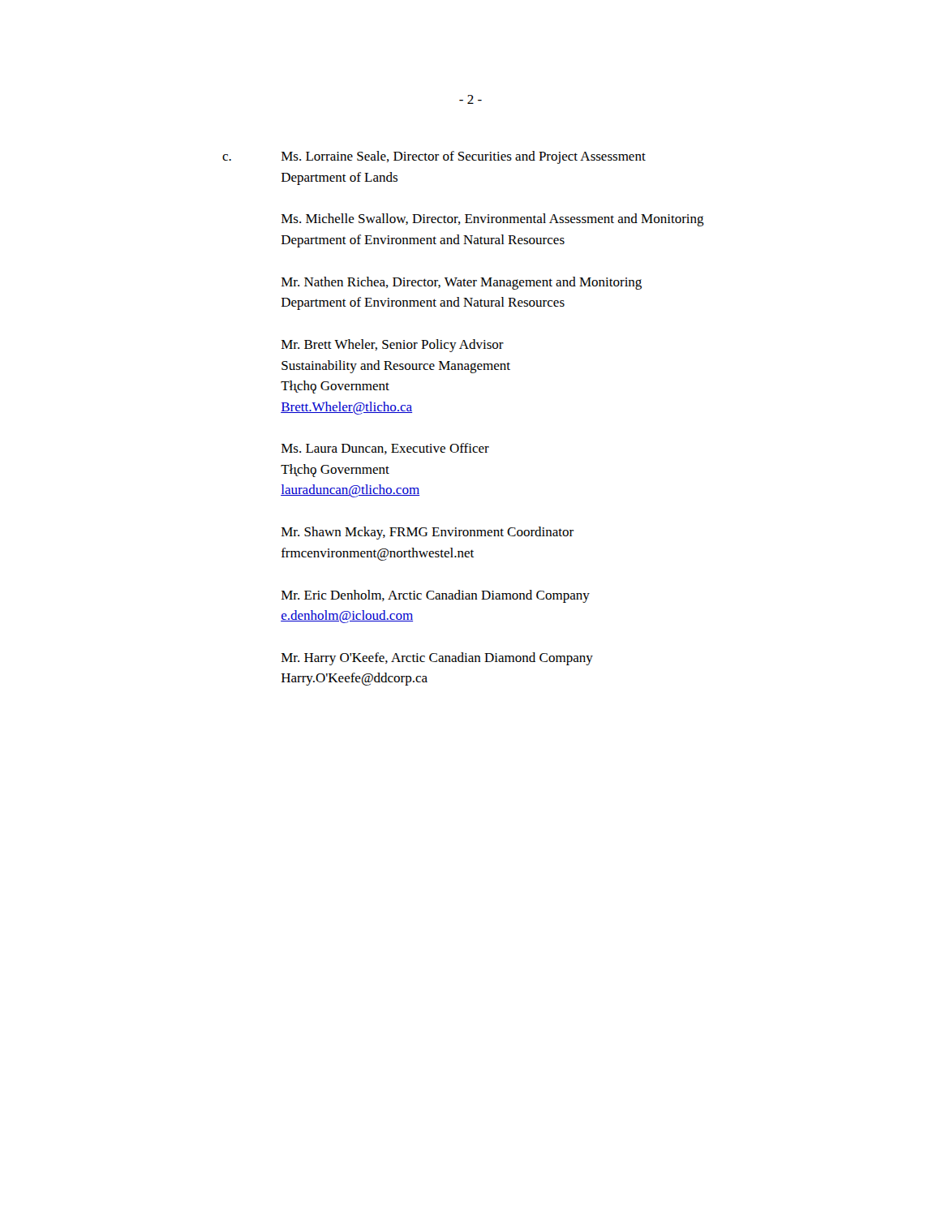- 2 -
c.
Ms. Lorraine Seale, Director of Securities and Project Assessment
Department of Lands
Ms. Michelle Swallow, Director, Environmental Assessment and Monitoring
Department of Environment and Natural Resources
Mr. Nathen Richea, Director, Water Management and Monitoring
Department of Environment and Natural Resources
Mr. Brett Wheler, Senior Policy Advisor
Sustainability and Resource Management
Tłı̨chǫ Government
Brett.Wheler@tlicho.ca
Ms. Laura Duncan, Executive Officer
Tłı̨chǫ Government
lauraduncan@tlicho.com
Mr. Shawn Mckay, FRMG Environment Coordinator
frmcenvironment@northwestel.net
Mr. Eric Denholm, Arctic Canadian Diamond Company
e.denholm@icloud.com
Mr. Harry O'Keefe, Arctic Canadian Diamond Company
Harry.O'Keefe@ddcorp.ca